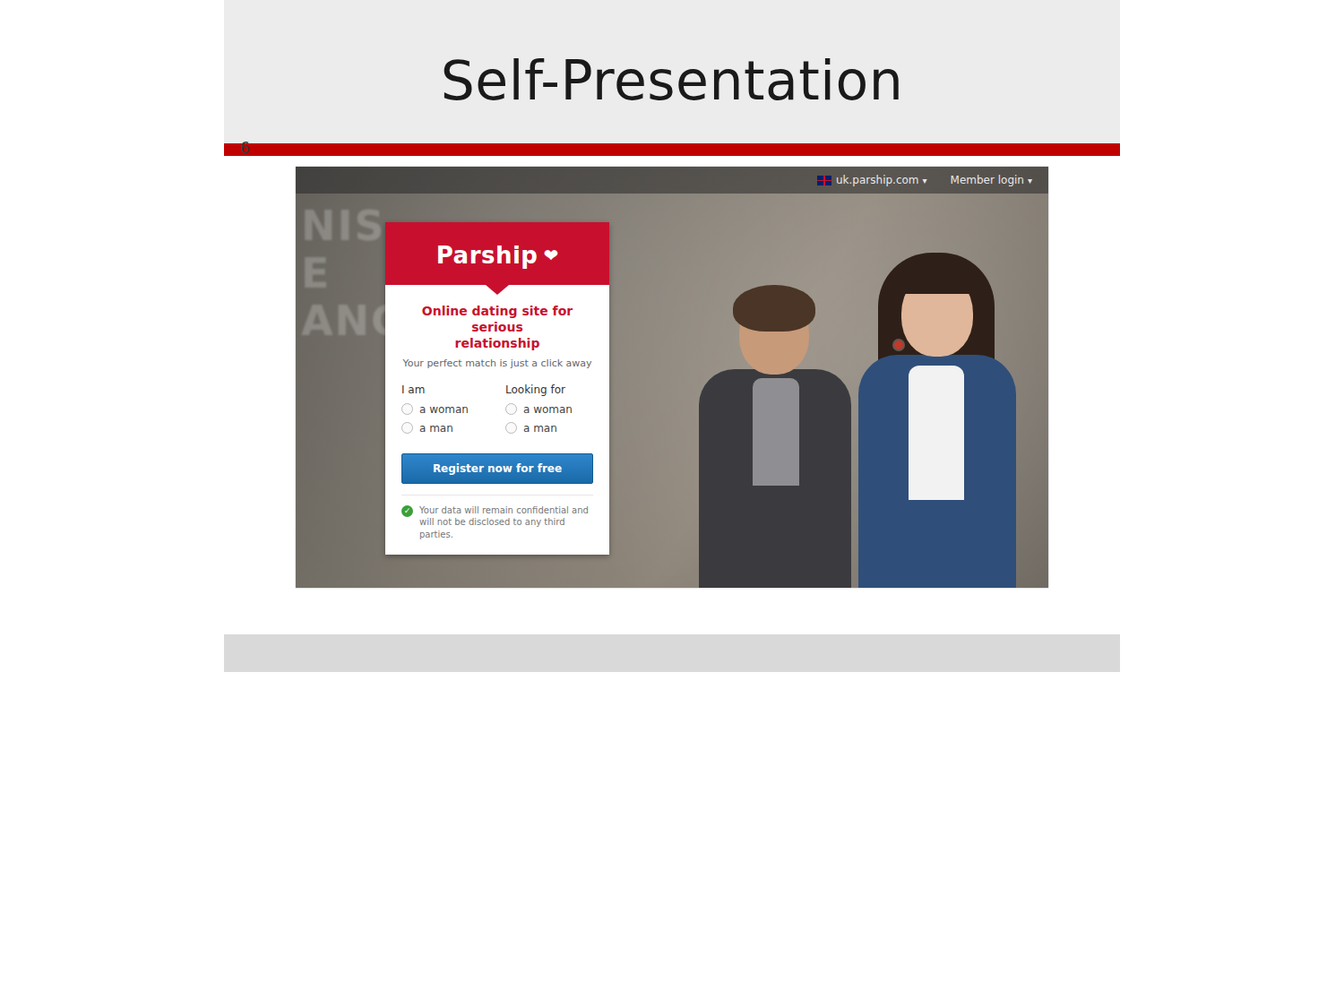Self-Presentation
6
NIS
E
ANG
uk.parship.com▾ Member login▾
Parship❤
Online dating site for serious
relationship
Your perfect match is just a click away
I am
a woman
a man
Looking for
a woman
a man
Register now for free
✓ Your data will remain confidential and will not be disclosed to any third parties.